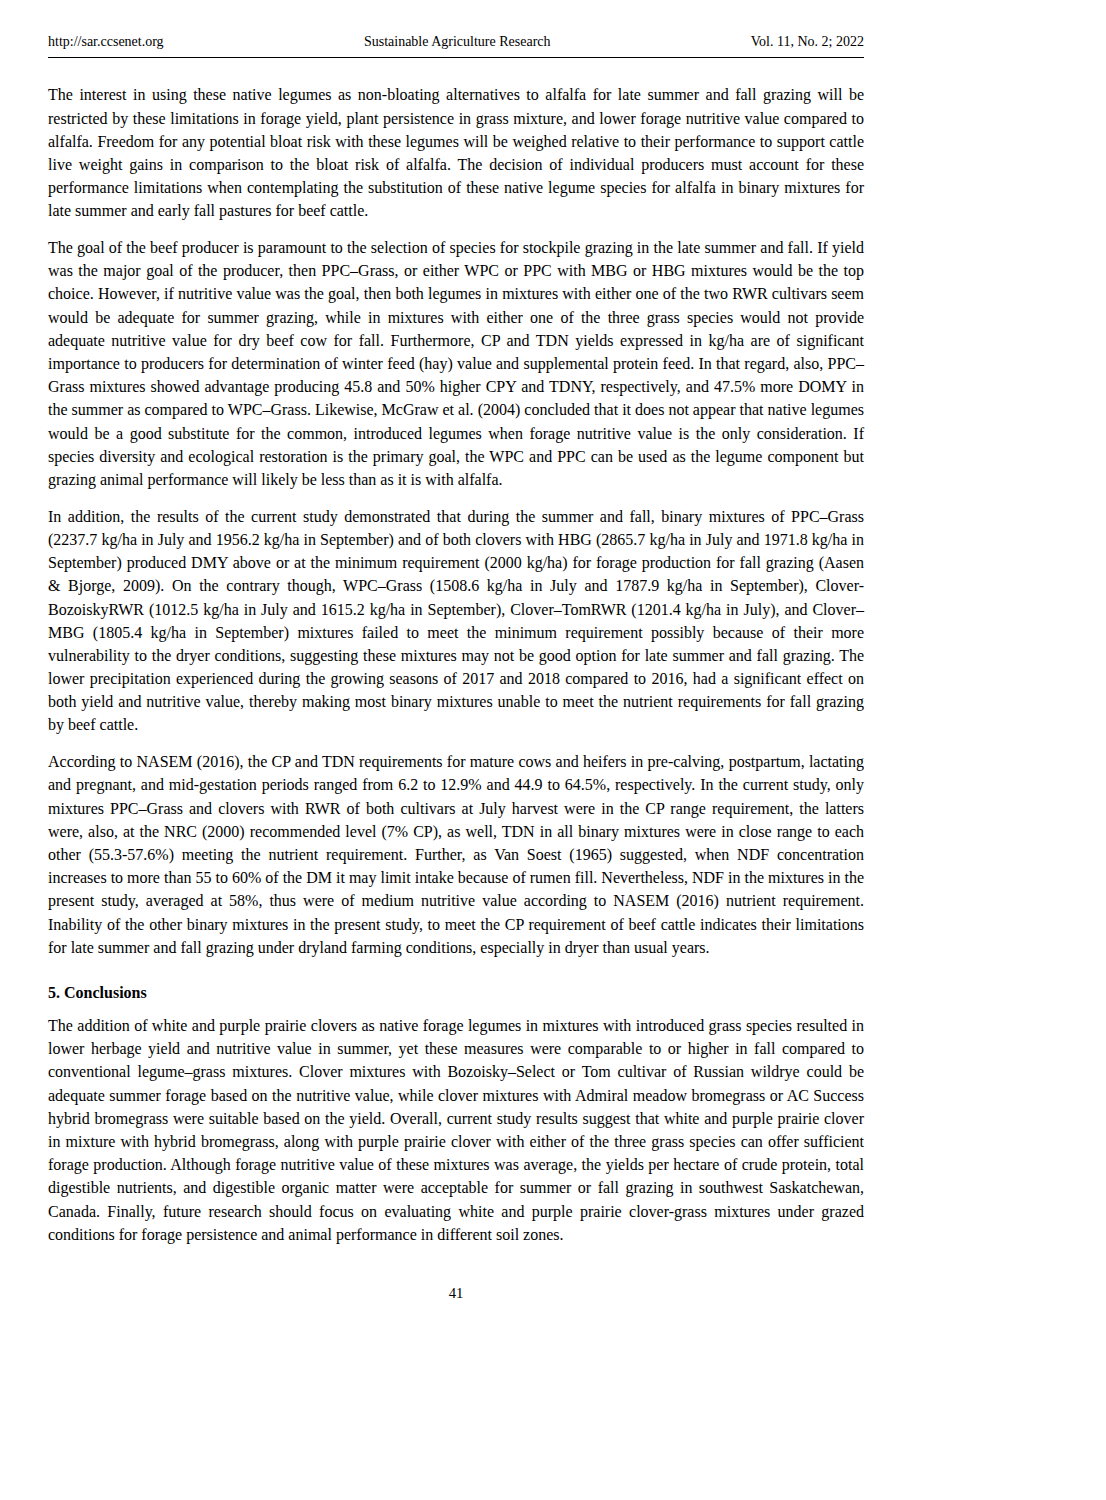http://sar.ccsenet.org Sustainable Agriculture Research Vol. 11, No. 2; 2022
The interest in using these native legumes as non-bloating alternatives to alfalfa for late summer and fall grazing will be restricted by these limitations in forage yield, plant persistence in grass mixture, and lower forage nutritive value compared to alfalfa. Freedom for any potential bloat risk with these legumes will be weighed relative to their performance to support cattle live weight gains in comparison to the bloat risk of alfalfa. The decision of individual producers must account for these performance limitations when contemplating the substitution of these native legume species for alfalfa in binary mixtures for late summer and early fall pastures for beef cattle.
The goal of the beef producer is paramount to the selection of species for stockpile grazing in the late summer and fall. If yield was the major goal of the producer, then PPC–Grass, or either WPC or PPC with MBG or HBG mixtures would be the top choice. However, if nutritive value was the goal, then both legumes in mixtures with either one of the two RWR cultivars seem would be adequate for summer grazing, while in mixtures with either one of the three grass species would not provide adequate nutritive value for dry beef cow for fall. Furthermore, CP and TDN yields expressed in kg/ha are of significant importance to producers for determination of winter feed (hay) value and supplemental protein feed. In that regard, also, PPC–Grass mixtures showed advantage producing 45.8 and 50% higher CPY and TDNY, respectively, and 47.5% more DOMY in the summer as compared to WPC–Grass. Likewise, McGraw et al. (2004) concluded that it does not appear that native legumes would be a good substitute for the common, introduced legumes when forage nutritive value is the only consideration. If species diversity and ecological restoration is the primary goal, the WPC and PPC can be used as the legume component but grazing animal performance will likely be less than as it is with alfalfa.
In addition, the results of the current study demonstrated that during the summer and fall, binary mixtures of PPC–Grass (2237.7 kg/ha in July and 1956.2 kg/ha in September) and of both clovers with HBG (2865.7 kg/ha in July and 1971.8 kg/ha in September) produced DMY above or at the minimum requirement (2000 kg/ha) for forage production for fall grazing (Aasen & Bjorge, 2009). On the contrary though, WPC–Grass (1508.6 kg/ha in July and 1787.9 kg/ha in September), Clover-BozoiskyRWR (1012.5 kg/ha in July and 1615.2 kg/ha in September), Clover–TomRWR (1201.4 kg/ha in July), and Clover–MBG (1805.4 kg/ha in September) mixtures failed to meet the minimum requirement possibly because of their more vulnerability to the dryer conditions, suggesting these mixtures may not be good option for late summer and fall grazing. The lower precipitation experienced during the growing seasons of 2017 and 2018 compared to 2016, had a significant effect on both yield and nutritive value, thereby making most binary mixtures unable to meet the nutrient requirements for fall grazing by beef cattle.
According to NASEM (2016), the CP and TDN requirements for mature cows and heifers in pre-calving, postpartum, lactating and pregnant, and mid-gestation periods ranged from 6.2 to 12.9% and 44.9 to 64.5%, respectively. In the current study, only mixtures PPC–Grass and clovers with RWR of both cultivars at July harvest were in the CP range requirement, the latters were, also, at the NRC (2000) recommended level (7% CP), as well, TDN in all binary mixtures were in close range to each other (55.3-57.6%) meeting the nutrient requirement. Further, as Van Soest (1965) suggested, when NDF concentration increases to more than 55 to 60% of the DM it may limit intake because of rumen fill. Nevertheless, NDF in the mixtures in the present study, averaged at 58%, thus were of medium nutritive value according to NASEM (2016) nutrient requirement. Inability of the other binary mixtures in the present study, to meet the CP requirement of beef cattle indicates their limitations for late summer and fall grazing under dryland farming conditions, especially in dryer than usual years.
5. Conclusions
The addition of white and purple prairie clovers as native forage legumes in mixtures with introduced grass species resulted in lower herbage yield and nutritive value in summer, yet these measures were comparable to or higher in fall compared to conventional legume–grass mixtures. Clover mixtures with Bozoisky–Select or Tom cultivar of Russian wildrye could be adequate summer forage based on the nutritive value, while clover mixtures with Admiral meadow bromegrass or AC Success hybrid bromegrass were suitable based on the yield. Overall, current study results suggest that white and purple prairie clover in mixture with hybrid bromegrass, along with purple prairie clover with either of the three grass species can offer sufficient forage production. Although forage nutritive value of these mixtures was average, the yields per hectare of crude protein, total digestible nutrients, and digestible organic matter were acceptable for summer or fall grazing in southwest Saskatchewan, Canada. Finally, future research should focus on evaluating white and purple prairie clover-grass mixtures under grazed conditions for forage persistence and animal performance in different soil zones.
41